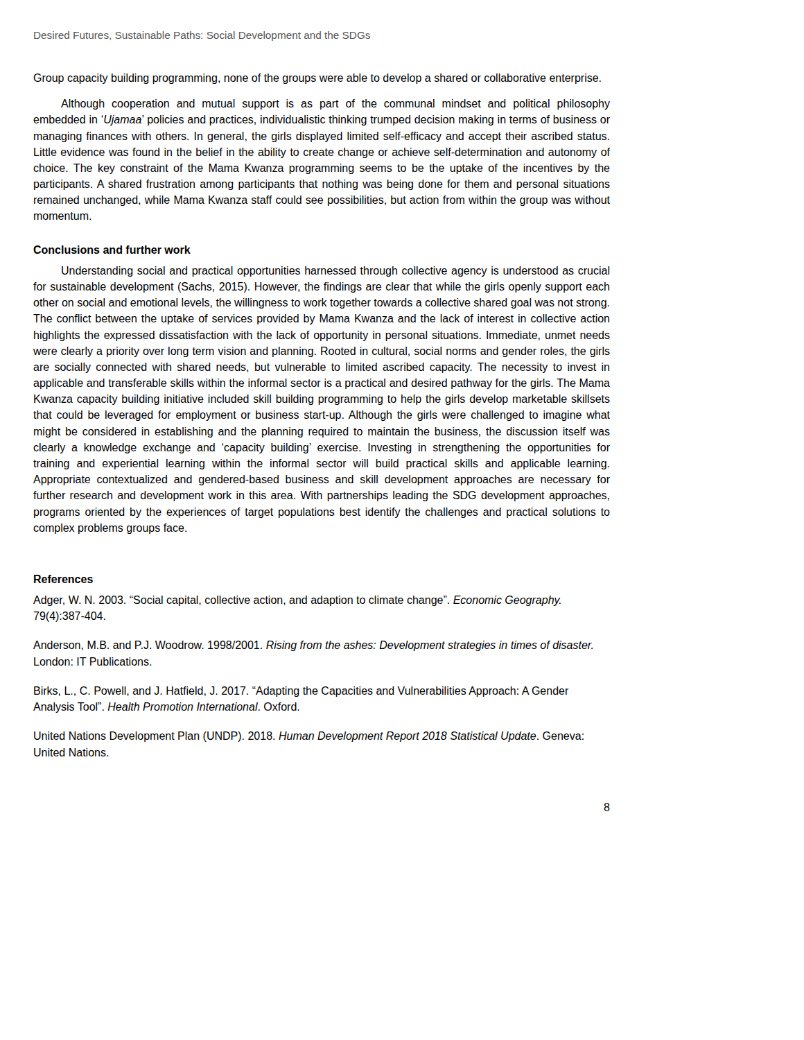Desired Futures, Sustainable Paths: Social Development and the SDGs
Group capacity building programming, none of the groups were able to develop a shared or collaborative enterprise.
Although cooperation and mutual support is as part of the communal mindset and political philosophy embedded in ‘Ujamaa’ policies and practices, individualistic thinking trumped decision making in terms of business or managing finances with others. In general, the girls displayed limited self-efficacy and accept their ascribed status. Little evidence was found in the belief in the ability to create change or achieve self-determination and autonomy of choice. The key constraint of the Mama Kwanza programming seems to be the uptake of the incentives by the participants. A shared frustration among participants that nothing was being done for them and personal situations remained unchanged, while Mama Kwanza staff could see possibilities, but action from within the group was without momentum.
Conclusions and further work
Understanding social and practical opportunities harnessed through collective agency is understood as crucial for sustainable development (Sachs, 2015). However, the findings are clear that while the girls openly support each other on social and emotional levels, the willingness to work together towards a collective shared goal was not strong. The conflict between the uptake of services provided by Mama Kwanza and the lack of interest in collective action highlights the expressed dissatisfaction with the lack of opportunity in personal situations. Immediate, unmet needs were clearly a priority over long term vision and planning. Rooted in cultural, social norms and gender roles, the girls are socially connected with shared needs, but vulnerable to limited ascribed capacity. The necessity to invest in applicable and transferable skills within the informal sector is a practical and desired pathway for the girls. The Mama Kwanza capacity building initiative included skill building programming to help the girls develop marketable skillsets that could be leveraged for employment or business start-up. Although the girls were challenged to imagine what might be considered in establishing and the planning required to maintain the business, the discussion itself was clearly a knowledge exchange and ‘capacity building’ exercise. Investing in strengthening the opportunities for training and experiential learning within the informal sector will build practical skills and applicable learning. Appropriate contextualized and gendered-based business and skill development approaches are necessary for further research and development work in this area. With partnerships leading the SDG development approaches, programs oriented by the experiences of target populations best identify the challenges and practical solutions to complex problems groups face.
References
Adger, W. N. 2003. “Social capital, collective action, and adaption to climate change”. Economic Geography. 79(4):387-404.
Anderson, M.B. and P.J. Woodrow. 1998/2001. Rising from the ashes: Development strategies in times of disaster. London: IT Publications.
Birks, L., C. Powell, and J. Hatfield, J. 2017. “Adapting the Capacities and Vulnerabilities Approach: A Gender Analysis Tool”. Health Promotion International. Oxford.
United Nations Development Plan (UNDP). 2018. Human Development Report 2018 Statistical Update. Geneva: United Nations.
8